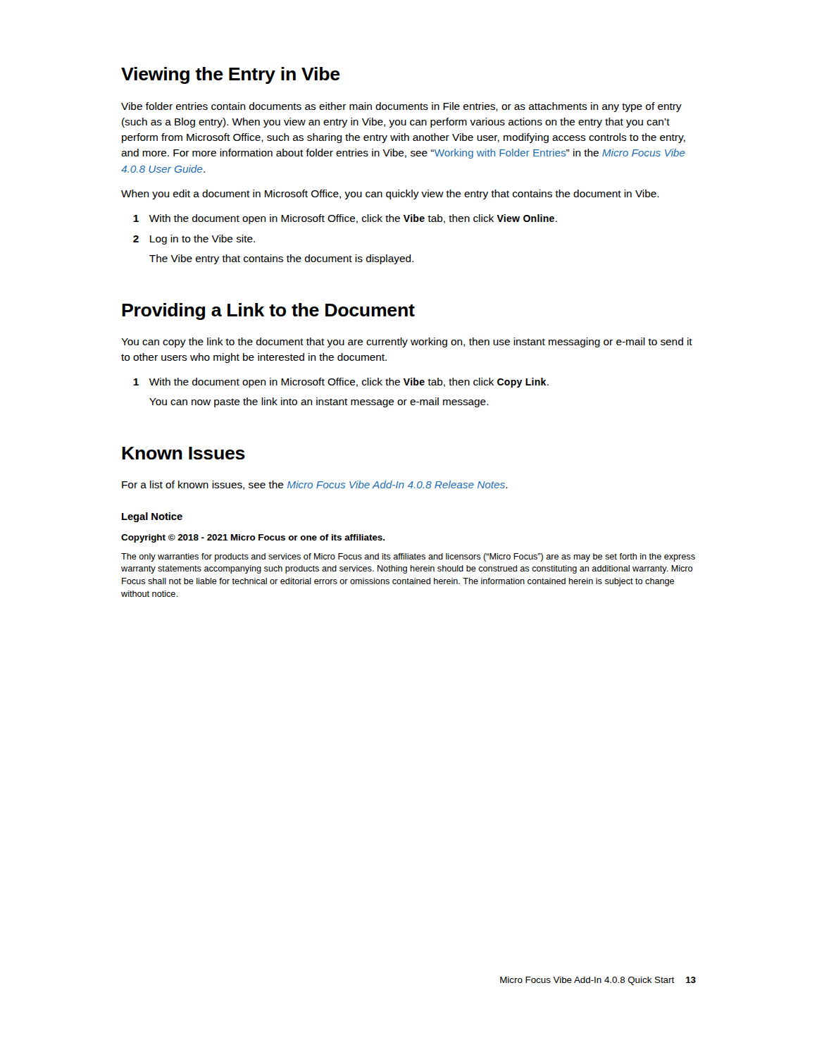Viewing the Entry in Vibe
Vibe folder entries contain documents as either main documents in File entries, or as attachments in any type of entry (such as a Blog entry). When you view an entry in Vibe, you can perform various actions on the entry that you can’t perform from Microsoft Office, such as sharing the entry with another Vibe user, modifying access controls to the entry, and more. For more information about folder entries in Vibe, see “Working with Folder Entries” in the Micro Focus Vibe 4.0.8 User Guide.
When you edit a document in Microsoft Office, you can quickly view the entry that contains the document in Vibe.
With the document open in Microsoft Office, click the Vibe tab, then click View Online.
Log in to the Vibe site.
The Vibe entry that contains the document is displayed.
Providing a Link to the Document
You can copy the link to the document that you are currently working on, then use instant messaging or e-mail to send it to other users who might be interested in the document.
With the document open in Microsoft Office, click the Vibe tab, then click Copy Link.
You can now paste the link into an instant message or e-mail message.
Known Issues
For a list of known issues, see the Micro Focus Vibe Add-In 4.0.8 Release Notes.
Legal Notice
Copyright © 2018 - 2021 Micro Focus or one of its affiliates.
The only warranties for products and services of Micro Focus and its affiliates and licensors (“Micro Focus”) are as may be set forth in the express warranty statements accompanying such products and services. Nothing herein should be construed as constituting an additional warranty. Micro Focus shall not be liable for technical or editorial errors or omissions contained herein. The information contained herein is subject to change without notice.
Micro Focus Vibe Add-In 4.0.8 Quick Start 13